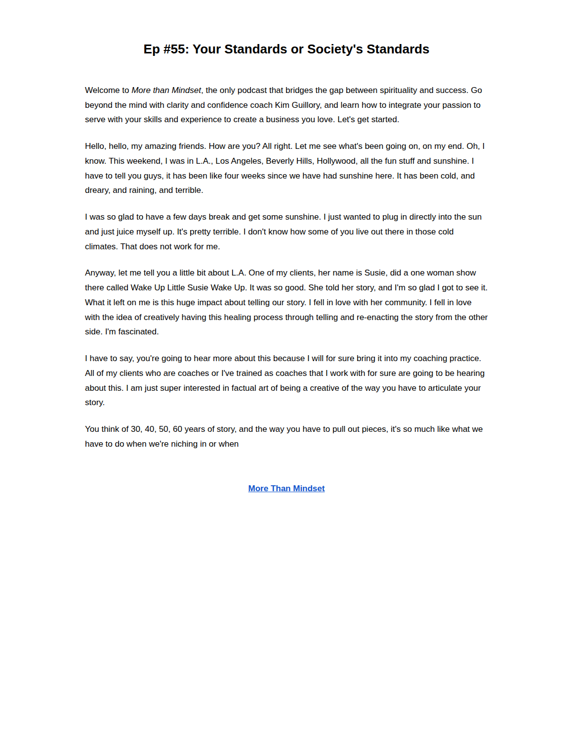Ep #55: Your Standards or Society's Standards
Welcome to More than Mindset, the only podcast that bridges the gap between spirituality and success. Go beyond the mind with clarity and confidence coach Kim Guillory, and learn how to integrate your passion to serve with your skills and experience to create a business you love. Let's get started.
Hello, hello, my amazing friends. How are you? All right. Let me see what's been going on, on my end. Oh, I know. This weekend, I was in L.A., Los Angeles, Beverly Hills, Hollywood, all the fun stuff and sunshine. I have to tell you guys, it has been like four weeks since we have had sunshine here. It has been cold, and dreary, and raining, and terrible.
I was so glad to have a few days break and get some sunshine. I just wanted to plug in directly into the sun and just juice myself up. It's pretty terrible. I don't know how some of you live out there in those cold climates. That does not work for me.
Anyway, let me tell you a little bit about L.A. One of my clients, her name is Susie, did a one woman show there called Wake Up Little Susie Wake Up. It was so good. She told her story, and I'm so glad I got to see it. What it left on me is this huge impact about telling our story. I fell in love with her community. I fell in love with the idea of creatively having this healing process through telling and re-enacting the story from the other side. I'm fascinated.
I have to say, you're going to hear more about this because I will for sure bring it into my coaching practice. All of my clients who are coaches or I've trained as coaches that I work with for sure are going to be hearing about this. I am just super interested in factual art of being a creative of the way you have to articulate your story.
You think of 30, 40, 50, 60 years of story, and the way you have to pull out pieces, it's so much like what we have to do when we're niching in or when
More Than Mindset